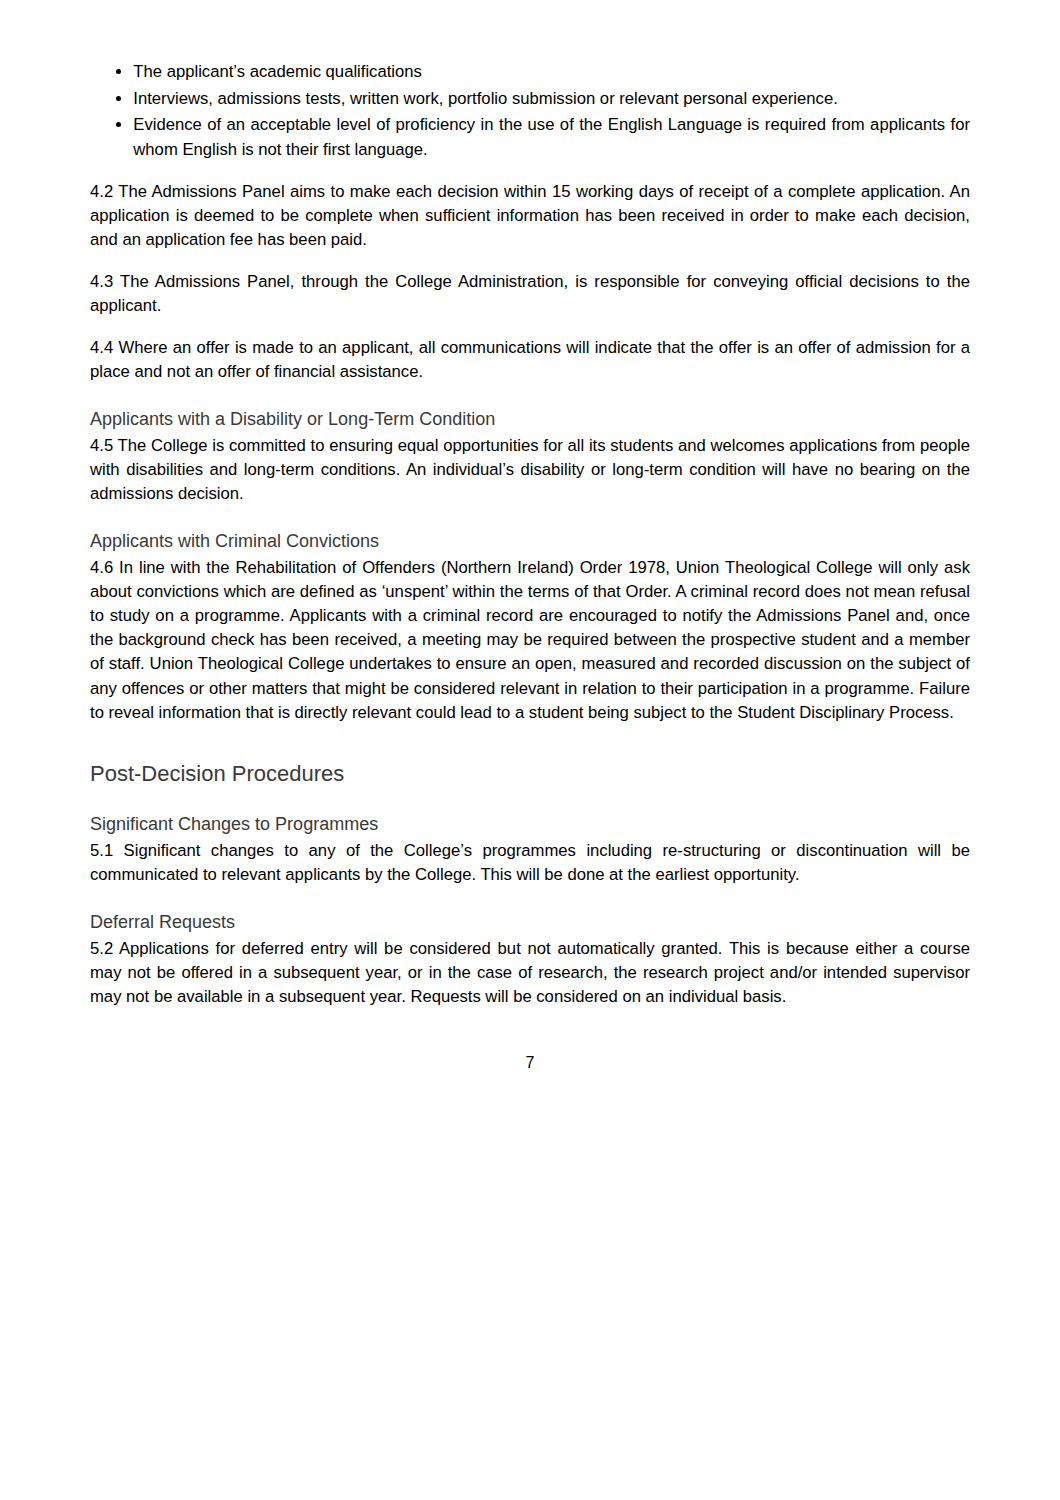The applicant’s academic qualifications
Interviews, admissions tests, written work, portfolio submission or relevant personal experience.
Evidence of an acceptable level of proficiency in the use of the English Language is required from applicants for whom English is not their first language.
4.2 The Admissions Panel aims to make each decision within 15 working days of receipt of a complete application. An application is deemed to be complete when sufficient information has been received in order to make each decision, and an application fee has been paid.
4.3 The Admissions Panel, through the College Administration, is responsible for conveying official decisions to the applicant.
4.4 Where an offer is made to an applicant, all communications will indicate that the offer is an offer of admission for a place and not an offer of financial assistance.
Applicants with a Disability or Long-Term Condition
4.5 The College is committed to ensuring equal opportunities for all its students and welcomes applications from people with disabilities and long-term conditions. An individual’s disability or long-term condition will have no bearing on the admissions decision.
Applicants with Criminal Convictions
4.6 In line with the Rehabilitation of Offenders (Northern Ireland) Order 1978, Union Theological College will only ask about convictions which are defined as ‘unspent’ within the terms of that Order. A criminal record does not mean refusal to study on a programme. Applicants with a criminal record are encouraged to notify the Admissions Panel and, once the background check has been received, a meeting may be required between the prospective student and a member of staff. Union Theological College undertakes to ensure an open, measured and recorded discussion on the subject of any offences or other matters that might be considered relevant in relation to their participation in a programme. Failure to reveal information that is directly relevant could lead to a student being subject to the Student Disciplinary Process.
Post-Decision Procedures
Significant Changes to Programmes
5.1 Significant changes to any of the College’s programmes including re-structuring or discontinuation will be communicated to relevant applicants by the College. This will be done at the earliest opportunity.
Deferral Requests
5.2 Applications for deferred entry will be considered but not automatically granted. This is because either a course may not be offered in a subsequent year, or in the case of research, the research project and/or intended supervisor may not be available in a subsequent year. Requests will be considered on an individual basis.
7